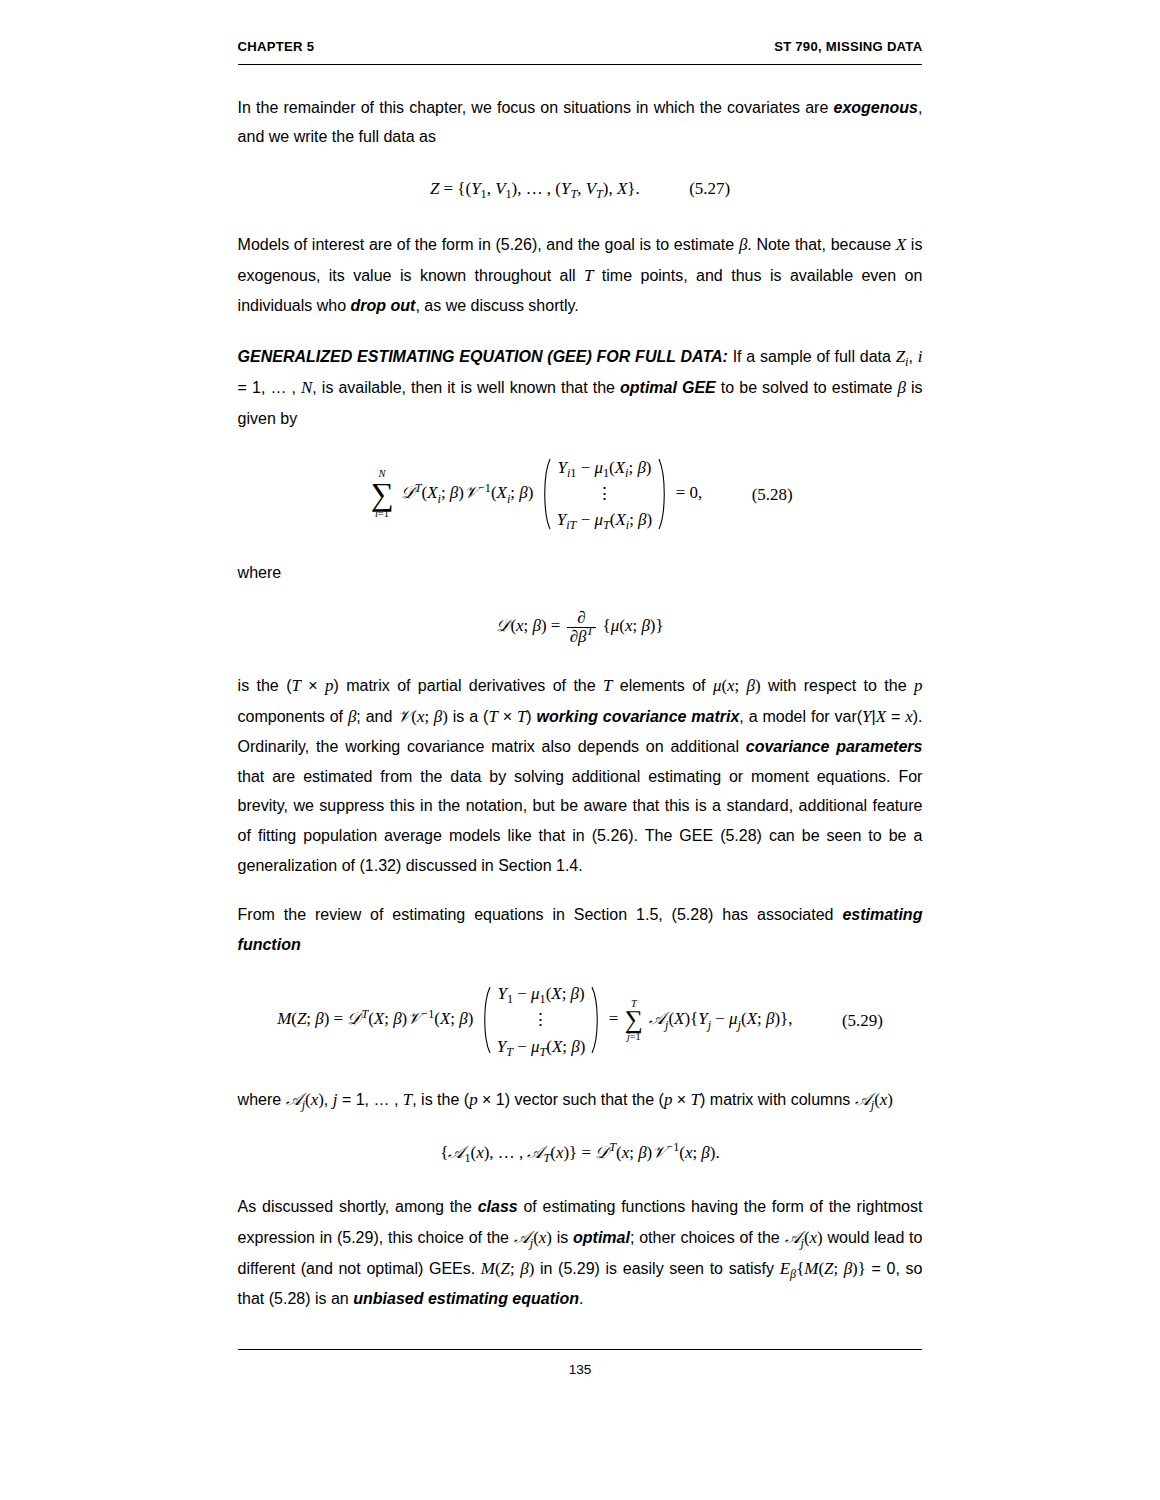Chapter 5 ST 790, Missing Data
In the remainder of this chapter, we focus on situations in which the covariates are exogenous, and we write the full data as
Z = {(Y1, V1), … , (YT, VT), X}.
(5.27)
Models of interest are of the form in (5.26), and the goal is to estimate β. Note that, because X is exogenous, its value is known throughout all T time points, and thus is available even on individuals who drop out, as we discuss shortly.
GENERALIZED ESTIMATING EQUATION (GEE) FOR FULL DATA: If a sample of full data Zi, i = 1, … , N, is available, then it is well known that the optimal GEE to be solved to estimate β is given by
N∑i=1 𝒟T(Xi; β)𝒱−1(Xi; β) Yi1 − μ1(Xi; β) ⋮ YiT − μT(Xi; β) = 0,
(5.28)
where
𝒟(x; β) = ∂∂βT {μ(x; β)}
is the (T × p) matrix of partial derivatives of the T elements of μ(x; β) with respect to the p components of β; and 𝒱(x; β) is a (T × T) working covariance matrix, a model for var(Y|X = x). Ordinarily, the working covariance matrix also depends on additional covariance parameters that are estimated from the data by solving additional estimating or moment equations. For brevity, we suppress this in the notation, but be aware that this is a standard, additional feature of fitting population average models like that in (5.26). The GEE (5.28) can be seen to be a generalization of (1.32) discussed in Section 1.4.
From the review of estimating equations in Section 1.5, (5.28) has associated estimating function
M(Z; β) = 𝒟T(X; β)𝒱−1(X; β) Y1 − μ1(X; β) ⋮ YT − μT(X; β) = T∑j=1 𝒜j(X){Yj − μj(X; β)},
(5.29)
where 𝒜j(x), j = 1, … , T, is the (p × 1) vector such that the (p × T) matrix with columns 𝒜j(x)
{𝒜1(x), … , 𝒜T(x)} = 𝒟T(x; β)𝒱−1(x; β).
As discussed shortly, among the class of estimating functions having the form of the rightmost expression in (5.29), this choice of the 𝒜j(x) is optimal; other choices of the 𝒜j(x) would lead to different (and not optimal) GEEs. M(Z; β) in (5.29) is easily seen to satisfy Eβ{M(Z; β)} = 0, so that (5.28) is an unbiased estimating equation.
135